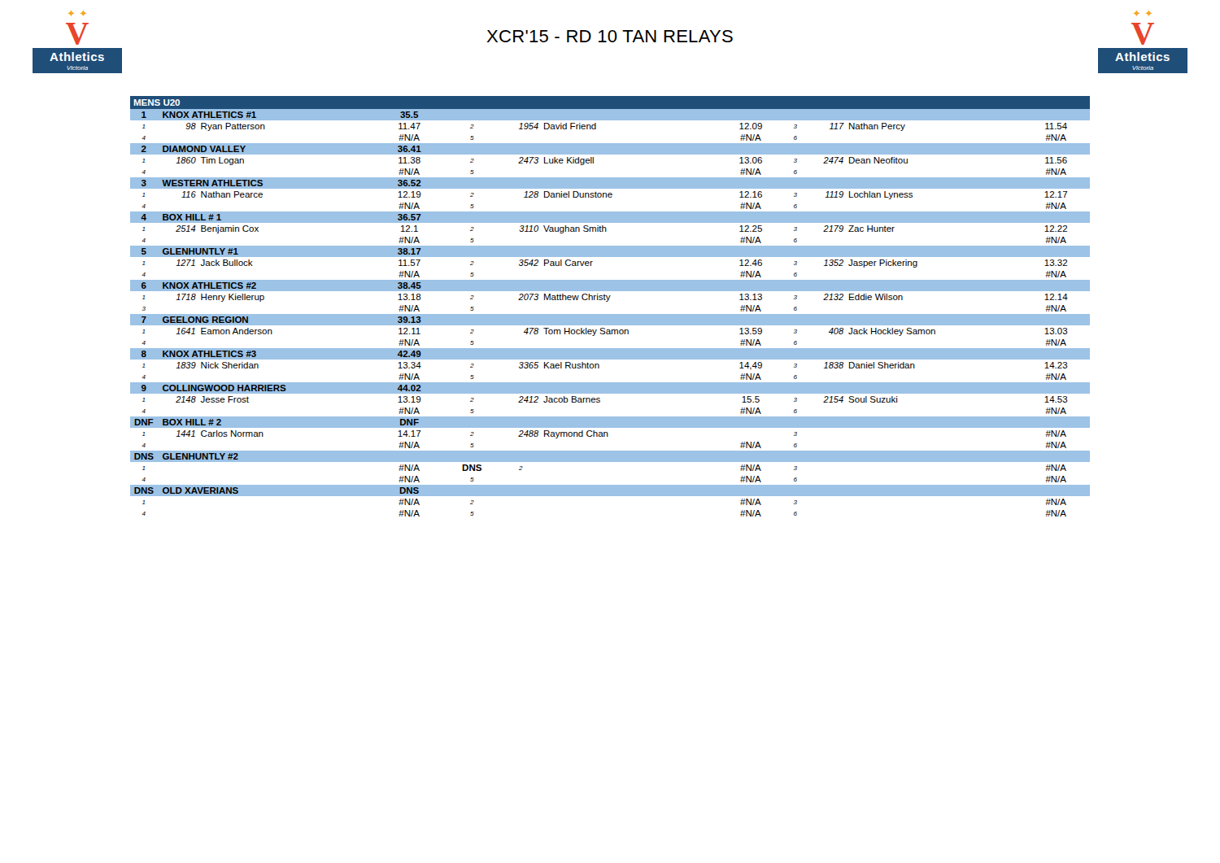✦ ✦
V
Athletics
Victoria
XCR'15 - RD 10 TAN RELAYS
✦ ✦
V
Athletics
Victoria
| MENS U20 |
| 1 | KNOX ATHLETICS #1 | 35.5 | |
| 1 | 98 | Ryan Patterson | 11.47 | 2 | 1954 | David Friend | 12.09 | 3 | 117 | Nathan Percy | 11.54 |
| 4 | | | #N/A | 5 | | | #N/A | 6 | | | #N/A |
| 2 | DIAMOND VALLEY | 36.41 | |
| 1 | 1860 | Tim Logan | 11.38 | 2 | 2473 | Luke Kidgell | 13.06 | 3 | 2474 | Dean Neofitou | 11.56 |
| 4 | | | #N/A | 5 | | | #N/A | 6 | | | #N/A |
| 3 | WESTERN ATHLETICS | 36.52 | |
| 1 | 116 | Nathan Pearce | 12.19 | 2 | 128 | Daniel Dunstone | 12.16 | 3 | 1119 | Lochlan Lyness | 12.17 |
| 4 | | | #N/A | 5 | | | #N/A | 6 | | | #N/A |
| 4 | BOX HILL # 1 | 36.57 | |
| 1 | 2514 | Benjamin Cox | 12.1 | 2 | 3110 | Vaughan Smith | 12.25 | 3 | 2179 | Zac Hunter | 12.22 |
| 4 | | | #N/A | 5 | | | #N/A | 6 | | | #N/A |
| 5 | GLENHUNTLY #1 | 38.17 | |
| 1 | 1271 | Jack Bullock | 11.57 | 2 | 3542 | Paul Carver | 12.46 | 3 | 1352 | Jasper Pickering | 13.32 |
| 4 | | | #N/A | 5 | | | #N/A | 6 | | | #N/A |
| 6 | KNOX ATHLETICS #2 | 38.45 | |
| 1 | 1718 | Henry Kiellerup | 13.18 | 2 | 2073 | Matthew Christy | 13.13 | 3 | 2132 | Eddie Wilson | 12.14 |
| 3 | | | #N/A | 5 | | | #N/A | 6 | | | #N/A |
| 7 | GEELONG REGION | 39.13 | |
| 1 | 1641 | Eamon Anderson | 12.11 | 2 | 478 | Tom Hockley Samon | 13.59 | 3 | 408 | Jack Hockley Samon | 13.03 |
| 4 | | | #N/A | 5 | | | #N/A | 6 | | | #N/A |
| 8 | KNOX ATHLETICS #3 | 42.49 | |
| 1 | 1839 | Nick Sheridan | 13.34 | 2 | 3365 | Kael Rushton | 14,49 | 3 | 1838 | Daniel Sheridan | 14.23 |
| 4 | | | #N/A | 5 | | | #N/A | 6 | | | #N/A |
| 9 | COLLINGWOOD HARRIERS | 44.02 | |
| 1 | 2148 | Jesse Frost | 13.19 | 2 | 2412 | Jacob Barnes | 15.5 | 3 | 2154 | Soul Suzuki | 14.53 |
| 4 | | | #N/A | 5 | | | #N/A | 6 | | | #N/A |
| DNF | BOX HILL # 2 | DNF | |
| 1 | 1441 | Carlos Norman | 14.17 | 2 | 2488 | Raymond Chan | | 3 | | | #N/A |
| 4 | | | #N/A | 5 | | | #N/A | 6 | | | #N/A |
| DNS | GLENHUNTLY #2 | | |
| 1 | | | #N/A | DNS | 2 | | #N/A | 3 | | | #N/A |
| 4 | | | #N/A | 5 | | | #N/A | 6 | | | #N/A |
| DNS | OLD XAVERIANS | DNS | |
| 1 | | | #N/A | 2 | | | #N/A | 3 | | | #N/A |
| 4 | | | #N/A | 5 | | | #N/A | 6 | | | #N/A |